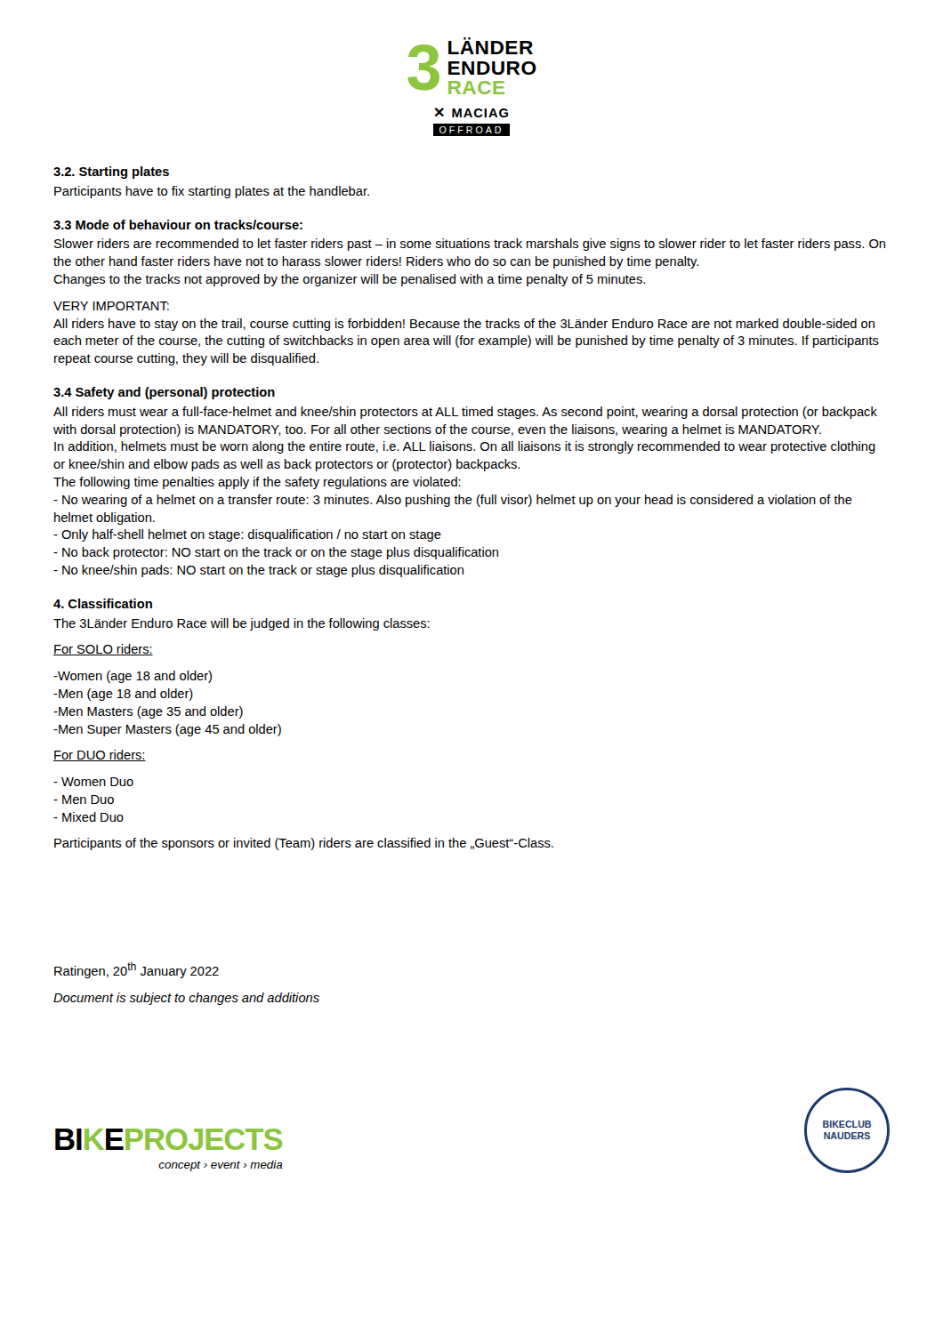3 LÄNDER ENDURO RACE
✕ MACIAG
OFFROAD
3.2. Starting plates
Participants have to fix starting plates at the handlebar.
3.3 Mode of behaviour on tracks/course:
Slower riders are recommended to let faster riders past – in some situations track marshals give signs to slower rider to let faster riders pass. On the other hand faster riders have not to harass slower riders! Riders who do so can be punished by time penalty.
Changes to the tracks not approved by the organizer will be penalised with a time penalty of 5 minutes.
VERY IMPORTANT:
All riders have to stay on the trail, course cutting is forbidden! Because the tracks of the 3Länder Enduro Race are not marked double-sided on each meter of the course, the cutting of switchbacks in open area will (for example) will be punished by time penalty of 3 minutes. If participants repeat course cutting, they will be disqualified.
3.4 Safety and (personal) protection
All riders must wear a full-face-helmet and knee/shin protectors at ALL timed stages. As second point, wearing a dorsal protection (or backpack with dorsal protection) is MANDATORY, too. For all other sections of the course, even the liaisons, wearing a helmet is MANDATORY.
In addition, helmets must be worn along the entire route, i.e. ALL liaisons. On all liaisons it is strongly recommended to wear protective clothing or knee/shin and elbow pads as well as back protectors or (protector) backpacks.
The following time penalties apply if the safety regulations are violated:
- No wearing of a helmet on a transfer route: 3 minutes. Also pushing the (full visor) helmet up on your head is considered a violation of the helmet obligation.
- Only half-shell helmet on stage: disqualification / no start on stage
- No back protector: NO start on the track or on the stage plus disqualification
- No knee/shin pads: NO start on the track or stage plus disqualification
4. Classification
The 3Länder Enduro Race will be judged in the following classes:
For SOLO riders:
-Women (age 18 and older)
-Men (age 18 and older)
-Men Masters (age 35 and older)
-Men Super Masters (age 45 and older)
For DUO riders:
- Women Duo
- Men Duo
- Mixed Duo
Participants of the sponsors or invited (Team) riders are classified in the „Guest“-Class.
Ratingen, 20th January 2022
Document is subject to changes and additions
BIKEPROJECTS
concept › event › media
BIKECLUB
NAUDERS